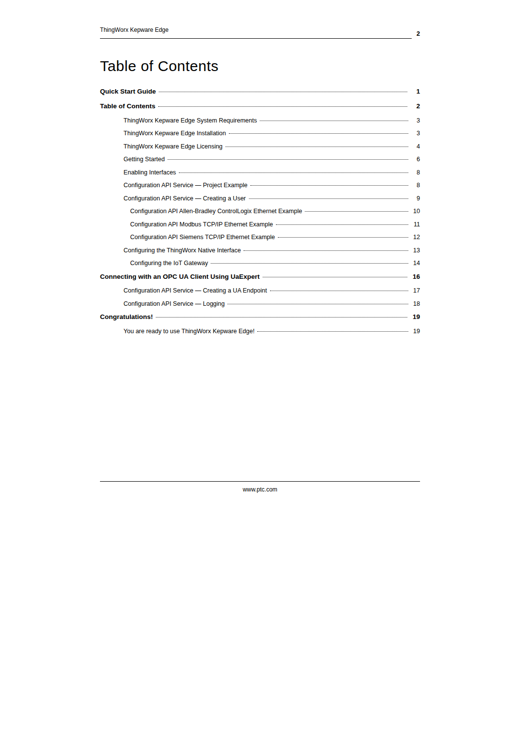ThingWorx Kepware Edge
2
Table of Contents
Quick Start Guide 1
Table of Contents 2
ThingWorx Kepware Edge System Requirements 3
ThingWorx Kepware Edge Installation 3
ThingWorx Kepware Edge Licensing 4
Getting Started 6
Enabling Interfaces 8
Configuration API Service — Project Example 8
Configuration API Service — Creating a User 9
Configuration API Allen-Bradley ControlLogix Ethernet Example 10
Configuration API Modbus TCP/IP Ethernet Example 11
Configuration API Siemens TCP/IP Ethernet Example 12
Configuring the ThingWorx Native Interface 13
Configuring the IoT Gateway 14
Connecting with an OPC UA Client Using UaExpert 16
Configuration API Service — Creating a UA Endpoint 17
Configuration API Service — Logging 18
Congratulations! 19
You are ready to use ThingWorx Kepware Edge! 19
www.ptc.com